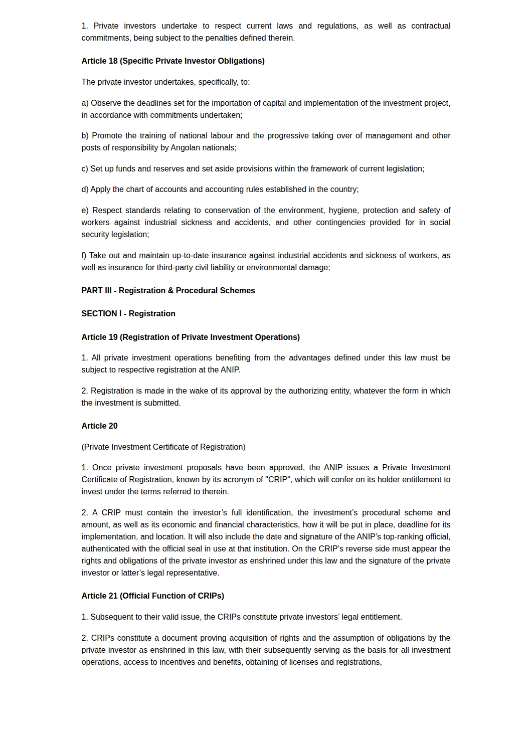1. Private investors undertake to respect current laws and regulations, as well as contractual commitments, being subject to the penalties defined therein.
Article 18 (Specific Private Investor Obligations)
The private investor undertakes, specifically, to:
a) Observe the deadlines set for the importation of capital and implementation of the investment project, in accordance with commitments undertaken;
b) Promote the training of national labour and the progressive taking over of management and other posts of responsibility by Angolan nationals;
c) Set up funds and reserves and set aside provisions within the framework of current legislation;
d) Apply the chart of accounts and accounting rules established in the country;
e) Respect standards relating to conservation of the environment, hygiene, protection and safety of workers against industrial sickness and accidents, and other contingencies provided for in social security legislation;
f) Take out and maintain up-to-date insurance against industrial accidents and sickness of workers, as well as insurance for third-party civil liability or environmental damage;
PART III - Registration & Procedural Schemes
SECTION I - Registration
Article 19 (Registration of Private Investment Operations)
1. All private investment operations benefiting from the advantages defined under this law must be subject to respective registration at the ANIP.
2. Registration is made in the wake of its approval by the authorizing entity, whatever the form in which the investment is submitted.
Article 20
(Private Investment Certificate of Registration)
1. Once private investment proposals have been approved, the ANIP issues a Private Investment Certificate of Registration, known by its acronym of "CRIP", which will confer on its holder entitlement to invest under the terms referred to therein.
2. A CRIP must contain the investor’s full identification, the investment’s procedural scheme and amount, as well as its economic and financial characteristics, how it will be put in place, deadline for its implementation, and location. It will also include the date and signature of the ANIP’s top-ranking official, authenticated with the official seal in use at that institution. On the CRIP’s reverse side must appear the rights and obligations of the private investor as enshrined under this law and the signature of the private investor or latter’s legal representative.
Article 21 (Official Function of CRIPs)
1. Subsequent to their valid issue, the CRIPs constitute private investors’ legal entitlement.
2. CRIPs constitute a document proving acquisition of rights and the assumption of obligations by the private investor as enshrined in this law, with their subsequently serving as the basis for all investment operations, access to incentives and benefits, obtaining of licenses and registrations,